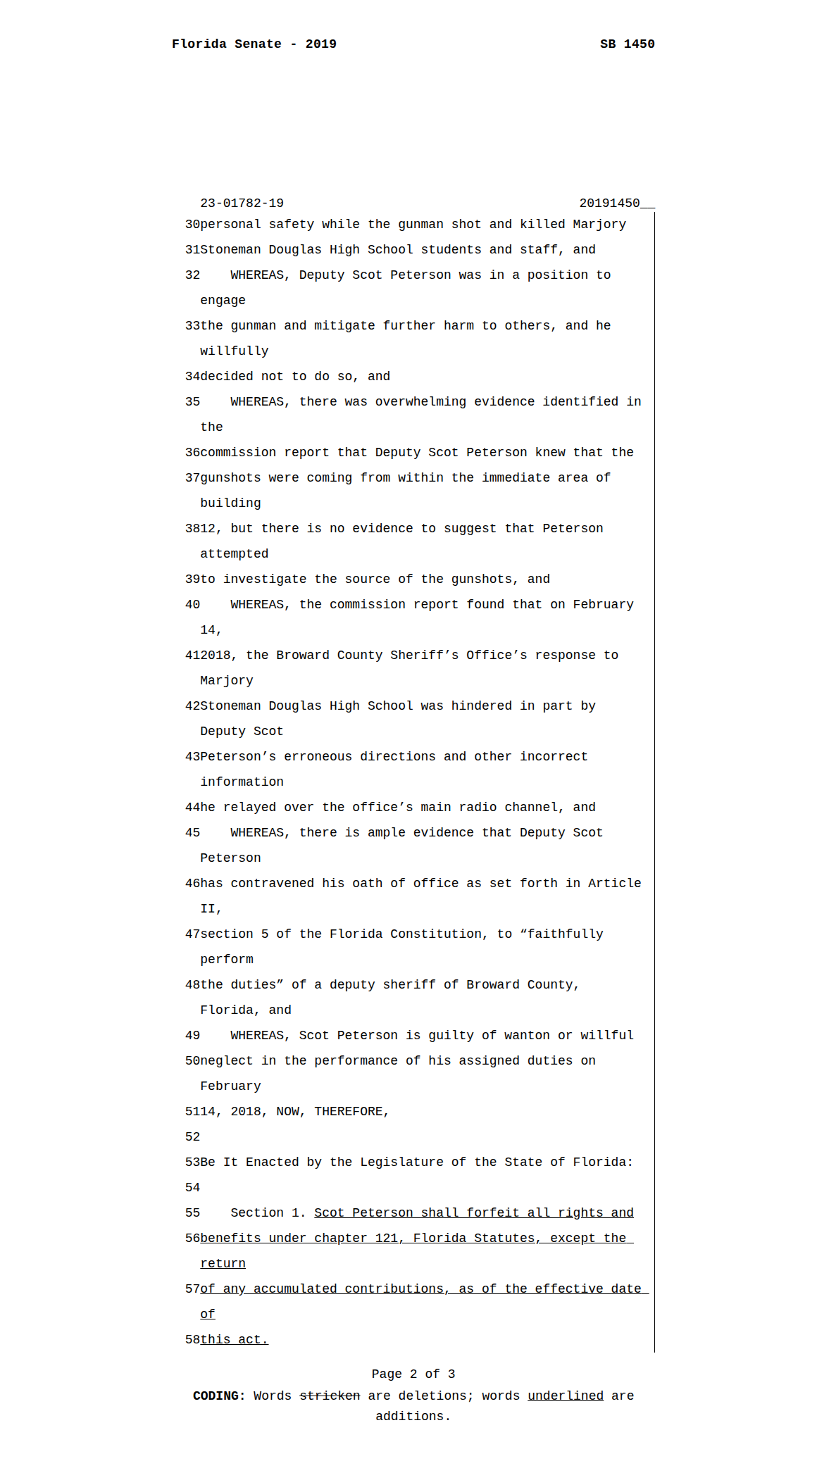Florida Senate - 2019
SB 1450
23-01782-19
20191450__
| 30 | personal safety while the gunman shot and killed Marjory |
| 31 | Stoneman Douglas High School students and staff, and |
| 32 | WHEREAS, Deputy Scot Peterson was in a position to engage |
| 33 | the gunman and mitigate further harm to others, and he willfully |
| 34 | decided not to do so, and |
| 35 | WHEREAS, there was overwhelming evidence identified in the |
| 36 | commission report that Deputy Scot Peterson knew that the |
| 37 | gunshots were coming from within the immediate area of building |
| 38 | 12, but there is no evidence to suggest that Peterson attempted |
| 39 | to investigate the source of the gunshots, and |
| 40 | WHEREAS, the commission report found that on February 14, |
| 41 | 2018, the Broward County Sheriff’s Office’s response to Marjory |
| 42 | Stoneman Douglas High School was hindered in part by Deputy Scot |
| 43 | Peterson’s erroneous directions and other incorrect information |
| 44 | he relayed over the office’s main radio channel, and |
| 45 | WHEREAS, there is ample evidence that Deputy Scot Peterson |
| 46 | has contravened his oath of office as set forth in Article II, |
| 47 | section 5 of the Florida Constitution, to “faithfully perform |
| 48 | the duties” of a deputy sheriff of Broward County, Florida, and |
| 49 | WHEREAS, Scot Peterson is guilty of wanton or willful |
| 50 | neglect in the performance of his assigned duties on February |
| 51 | 14, 2018, NOW, THEREFORE, |
| 52 | |
| 53 | Be It Enacted by the Legislature of the State of Florida: |
| 54 | |
| 55 | Section 1. Scot Peterson shall forfeit all rights and |
| 56 | benefits under chapter 121, Florida Statutes, except the return |
| 57 | of any accumulated contributions, as of the effective date of |
| 58 | this act. |
Page 2 of 3
CODING: Words stricken are deletions; words underlined are additions.